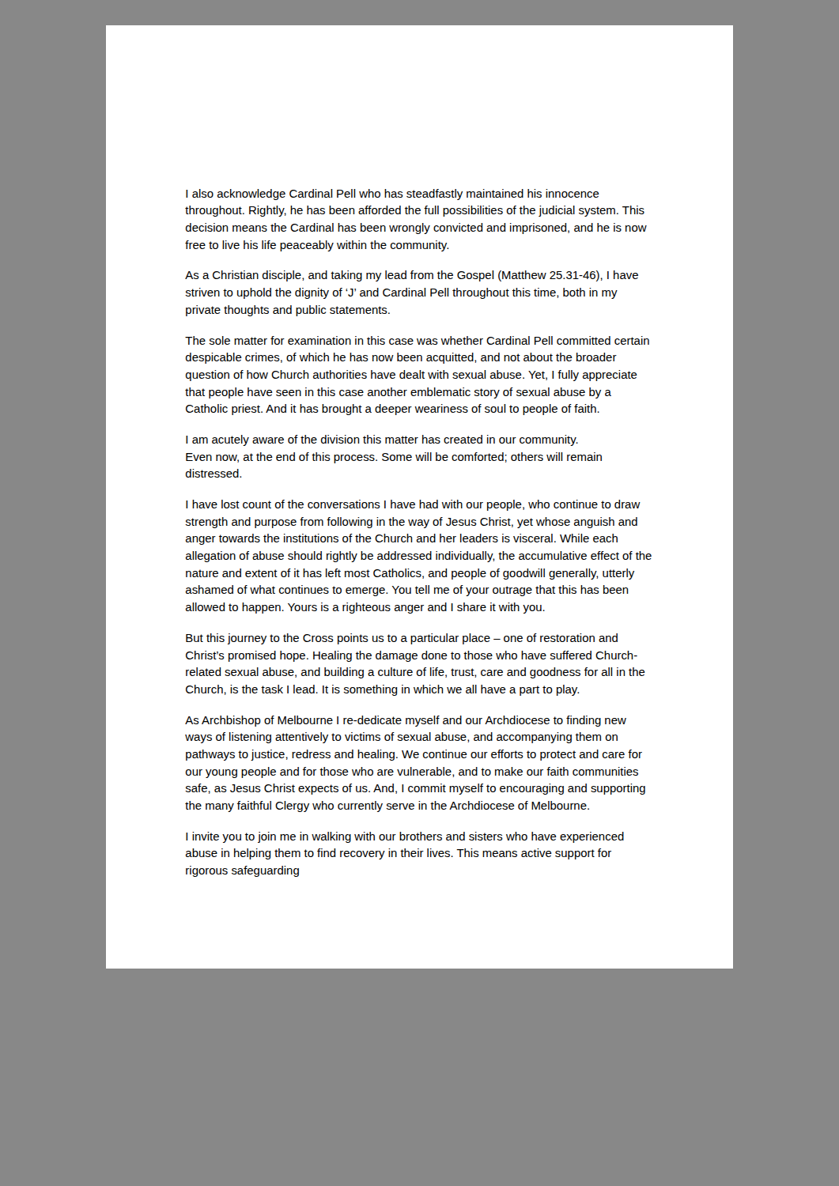I also acknowledge Cardinal Pell who has steadfastly maintained his innocence throughout. Rightly, he has been afforded the full possibilities of the judicial system. This decision means the Cardinal has been wrongly convicted and imprisoned, and he is now free to live his life peaceably within the community.
As a Christian disciple, and taking my lead from the Gospel (Matthew 25.31-46), I have striven to uphold the dignity of ‘J’ and Cardinal Pell throughout this time, both in my private thoughts and public statements.
The sole matter for examination in this case was whether Cardinal Pell committed certain despicable crimes, of which he has now been acquitted, and not about the broader question of how Church authorities have dealt with sexual abuse. Yet, I fully appreciate that people have seen in this case another emblematic story of sexual abuse by a Catholic priest. And it has brought a deeper weariness of soul to people of faith.
I am acutely aware of the division this matter has created in our community.
Even now, at the end of this process. Some will be comforted; others will remain distressed.
I have lost count of the conversations I have had with our people, who continue to draw strength and purpose from following in the way of Jesus Christ, yet whose anguish and anger towards the institutions of the Church and her leaders is visceral. While each allegation of abuse should rightly be addressed individually, the accumulative effect of the nature and extent of it has left most Catholics, and people of goodwill generally, utterly ashamed of what continues to emerge. You tell me of your outrage that this has been allowed to happen. Yours is a righteous anger and I share it with you.
But this journey to the Cross points us to a particular place – one of restoration and Christ’s promised hope. Healing the damage done to those who have suffered Church-related sexual abuse, and building a culture of life, trust, care and goodness for all in the Church, is the task I lead. It is something in which we all have a part to play.
As Archbishop of Melbourne I re-dedicate myself and our Archdiocese to finding new ways of listening attentively to victims of sexual abuse, and accompanying them on pathways to justice, redress and healing. We continue our efforts to protect and care for our young people and for those who are vulnerable, and to make our faith communities safe, as Jesus Christ expects of us. And, I commit myself to encouraging and supporting the many faithful Clergy who currently serve in the Archdiocese of Melbourne.
I invite you to join me in walking with our brothers and sisters who have experienced abuse in helping them to find recovery in their lives. This means active support for rigorous safeguarding